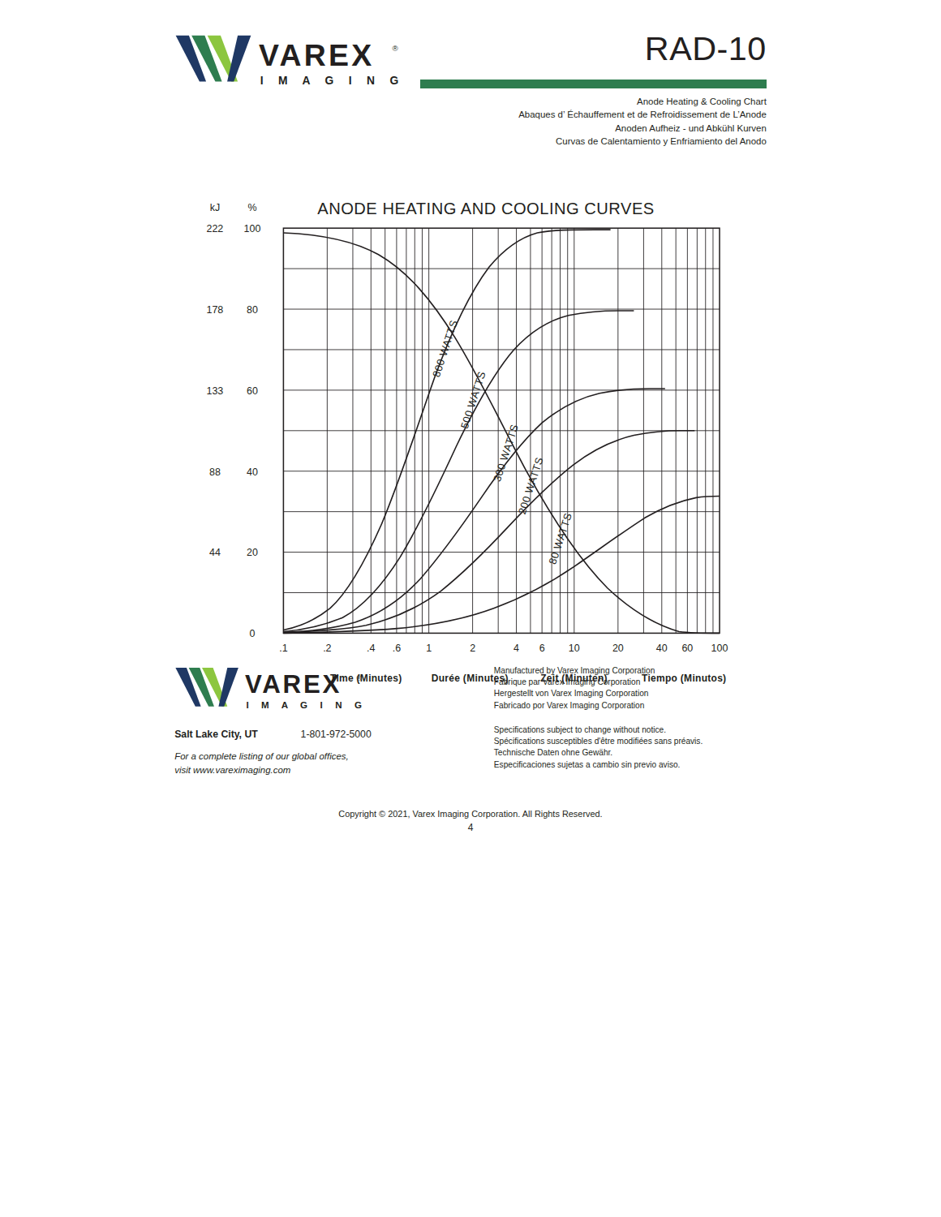VAREX ® I M A G I N G
RAD-10
Anode Heating & Cooling Chart
Abaques d’ Échauffement et de Refroidissement de L’Anode
Anoden Aufheiz - und Abkühl Kurven
Curvas de Calentamiento y Enfriamiento del Anodo
ANODE HEATING AND COOLING CURVES kJ % Vertical log gridlines. Mapping: x = 140 + 186.667*log10(t/0.1) t=0.1 ->140 ; 0.2 ->196.2 ; 0.3 ->229.1 ; 0.4 ->252.4 ; 0.5 ->270.5 ; 0.6 ->285.3 ; 0.7 ->297.8 ; 0.8 ->308.6 ; 0.9 ->318.2 ; 1 ->326.7 ; 2 ->382.9 ; 3 ->415.8 ; 4 ->439.1 ; 5 ->457.2 ; 6 ->472.0 ; 7 ->484.5 ; 8 ->495.3 ; 9 ->504.9 ; 10 ->513.3 ; 20 ->569.6 ; 30 ->602.5 ; 40 ->625.8 ; 50 ->643.9 ; 60 ->658.7 ; 70 ->671.2 ; 80 ->682.0 ; 90 ->691.6 ; 100 ->700 222 100 178 80 133 60 88 40 44 20 0 .1 .2 .4 .6 1 2 4 6 10 20 40 60 100 800 WATTS 500 WATTS 300 WATTS 200 WATTS 80 WATTS Time (Minutes) Durée (Minutes) Zeit (Minuten) Tiempo (Minutos)
VAREX ® I M A G I N G
Salt Lake City, UT 1-801-972-5000
For a complete listing of our global offices,
visit www.vareximaging.com
Manufactured by Varex Imaging Corporation
Fabrique par Varex Imaging Corporation
Hergestellt von Varex Imaging Corporation
Fabricado por Varex Imaging Corporation
Specifications subject to change without notice.
Spécifications susceptibles d'être modifiées sans préavis.
Technische Daten ohne Gewähr.
Especificaciones sujetas a cambio sin previo aviso.
Copyright © 2021, Varex Imaging Corporation. All Rights Reserved.
4